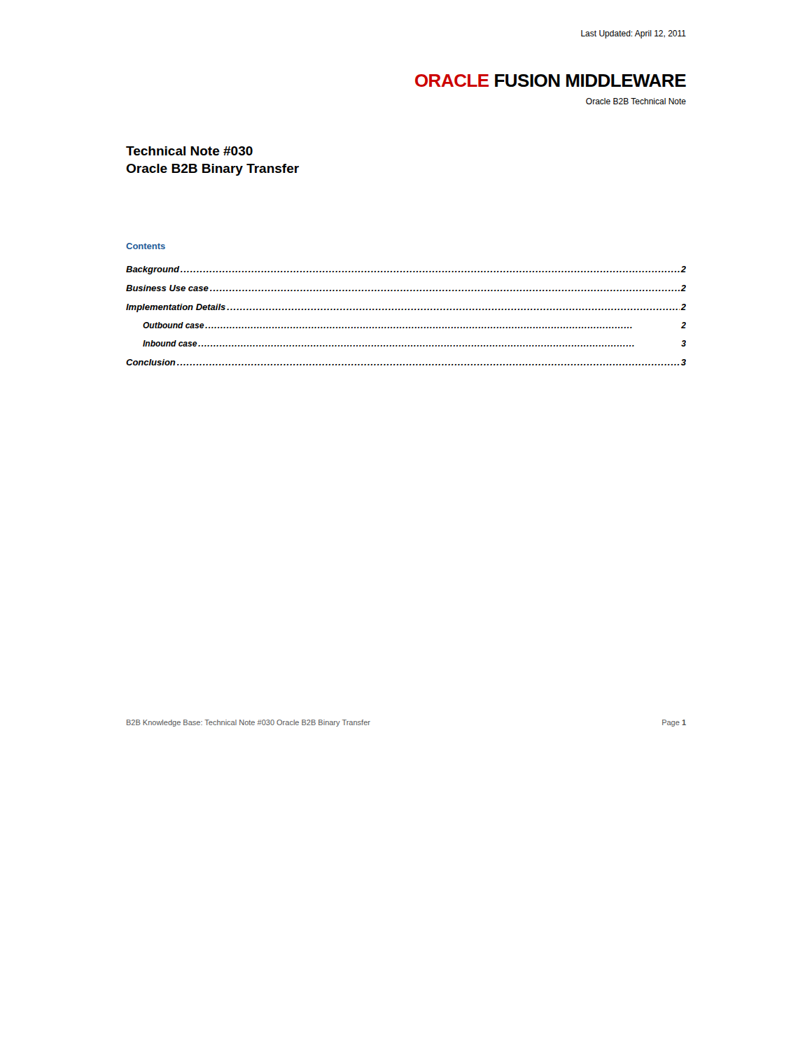Last Updated: April 12, 2011
ORACLE FUSION MIDDLEWARE
Oracle B2B Technical Note
Technical Note #030
Oracle B2B Binary Transfer
Contents
Background ................................................................................................................................................................ 2
Business Use case ..................................................................................................................................................... 2
Implementation Details .............................................................................................................................................. 2
Outbound case ............................................................................................................................................. 2
Inbound case ................................................................................................................................................ 3
Conclusion .............................................................................................................................................................. 3
B2B Knowledge Base: Technical Note #030 Oracle B2B Binary Transfer Page 1